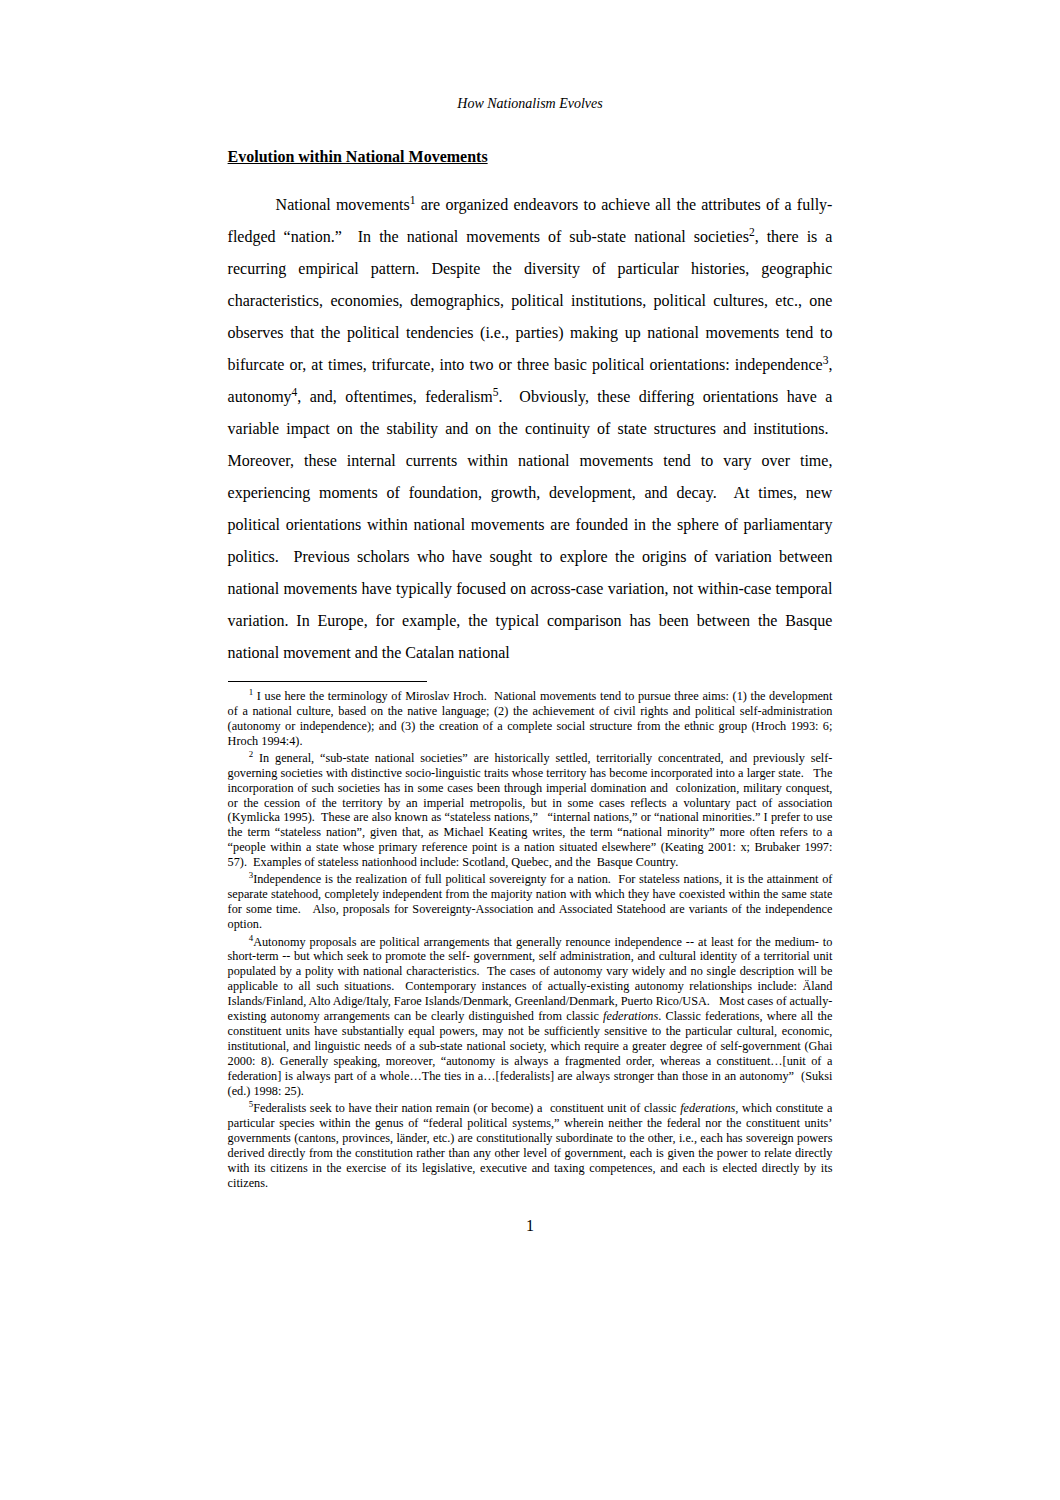How Nationalism Evolves
Evolution within National Movements
National movements1 are organized endeavors to achieve all the attributes of a fully-fledged “nation.” In the national movements of sub-state national societies2, there is a recurring empirical pattern. Despite the diversity of particular histories, geographic characteristics, economies, demographics, political institutions, political cultures, etc., one observes that the political tendencies (i.e., parties) making up national movements tend to bifurcate or, at times, trifurcate, into two or three basic political orientations: independence3, autonomy4, and, oftentimes, federalism5. Obviously, these differing orientations have a variable impact on the stability and on the continuity of state structures and institutions. Moreover, these internal currents within national movements tend to vary over time, experiencing moments of foundation, growth, development, and decay. At times, new political orientations within national movements are founded in the sphere of parliamentary politics. Previous scholars who have sought to explore the origins of variation between national movements have typically focused on across-case variation, not within-case temporal variation. In Europe, for example, the typical comparison has been between the Basque national movement and the Catalan national
1 I use here the terminology of Miroslav Hroch. National movements tend to pursue three aims: (1) the development of a national culture, based on the native language; (2) the achievement of civil rights and political self-administration (autonomy or independence); and (3) the creation of a complete social structure from the ethnic group (Hroch 1993: 6; Hroch 1994:4).
2 In general, “sub-state national societies” are historically settled, territorially concentrated, and previously self-governing societies with distinctive socio-linguistic traits whose territory has become incorporated into a larger state. The incorporation of such societies has in some cases been through imperial domination and colonization, military conquest, or the cession of the territory by an imperial metropolis, but in some cases reflects a voluntary pact of association (Kymlicka 1995). These are also known as “stateless nations,” “internal nations,” or “national minorities.” I prefer to use the term “stateless nation”, given that, as Michael Keating writes, the term “national minority” more often refers to a “people within a state whose primary reference point is a nation situated elsewhere” (Keating 2001: x; Brubaker 1997: 57). Examples of stateless nationhood include: Scotland, Quebec, and the Basque Country.
3Independence is the realization of full political sovereignty for a nation. For stateless nations, it is the attainment of separate statehood, completely independent from the majority nation with which they have coexisted within the same state for some time. Also, proposals for Sovereignty-Association and Associated Statehood are variants of the independence option.
4Autonomy proposals are political arrangements that generally renounce independence -- at least for the medium- to short-term -- but which seek to promote the self- government, self administration, and cultural identity of a territorial unit populated by a polity with national characteristics. The cases of autonomy vary widely and no single description will be applicable to all such situations. Contemporary instances of actually-existing autonomy relationships include: Äland Islands/Finland, Alto Adige/Italy, Faroe Islands/Denmark, Greenland/Denmark, Puerto Rico/USA. Most cases of actually-existing autonomy arrangements can be clearly distinguished from classic federations. Classic federations, where all the constituent units have substantially equal powers, may not be sufficiently sensitive to the particular cultural, economic, institutional, and linguistic needs of a sub-state national society, which require a greater degree of self-government (Ghai 2000: 8). Generally speaking, moreover, “autonomy is always a fragmented order, whereas a constituent…[unit of a federation] is always part of a whole…The ties in a…[federalists] are always stronger than those in an autonomy” (Suksi (ed.) 1998: 25).
5Federalists seek to have their nation remain (or become) a constituent unit of classic federations, which constitute a particular species within the genus of “federal political systems,” wherein neither the federal nor the constituent units’ governments (cantons, provinces, länder, etc.) are constitutionally subordinate to the other, i.e., each has sovereign powers derived directly from the constitution rather than any other level of government, each is given the power to relate directly with its citizens in the exercise of its legislative, executive and taxing competences, and each is elected directly by its citizens.
1